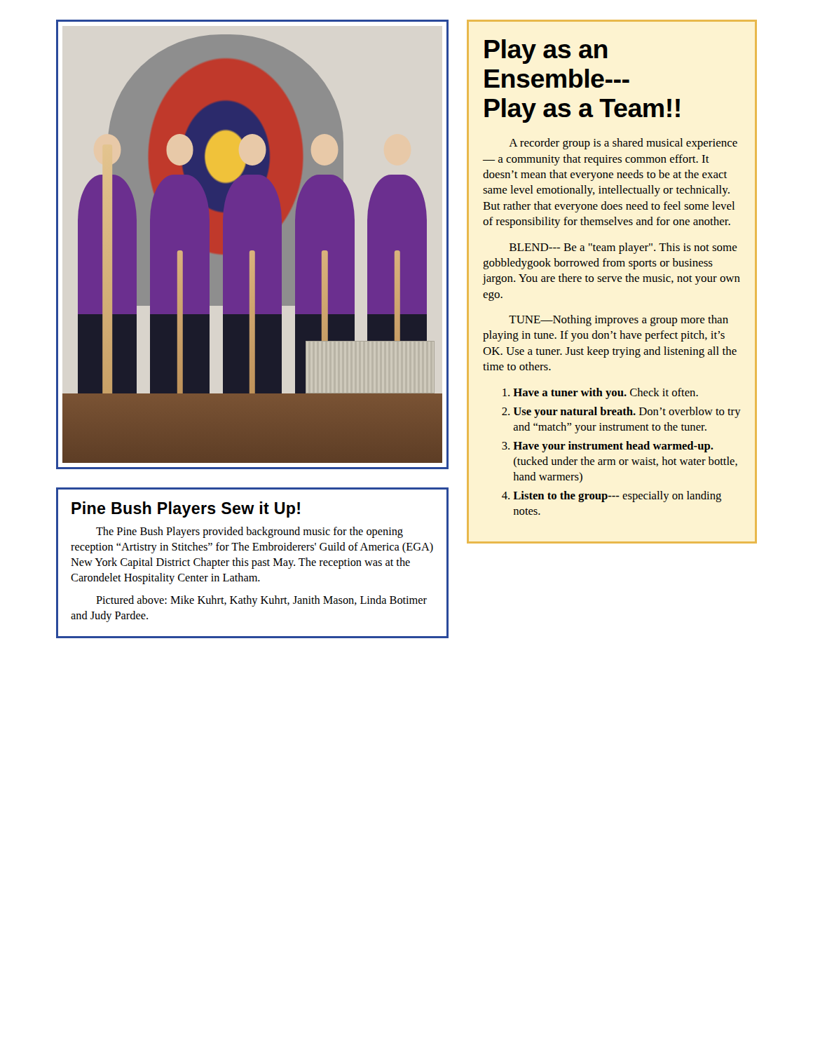Pine Bush Players Sew it Up!
The Pine Bush Players provided background music for the opening reception “Artistry in Stitches” for The Embroiderers' Guild of America (EGA) New York Capital District Chapter this past May. The reception was at the Carondelet Hospitality Center in Latham.
Pictured above: Mike Kuhrt, Kathy Kuhrt, Janith Mason, Linda Botimer and Judy Pardee.
Play as an Ensemble---
Play as a Team!!
A recorder group is a shared musical experience — a community that requires common effort. It doesn’t mean that everyone needs to be at the exact same level emotionally, intellectually or technically. But rather that everyone does need to feel some level of responsibility for themselves and for one another.
BLEND--- Be a "team player". This is not some gobbledygook borrowed from sports or business jargon. You are there to serve the music, not your own ego.
TUNE—Nothing improves a group more than playing in tune. If you don’t have perfect pitch, it’s OK. Use a tuner. Just keep trying and listening all the time to others.
Have a tuner with you. Check it often.
Use your natural breath. Don’t overblow to try and “match” your instrument to the tuner.
Have your instrument head warmed-up. (tucked under the arm or waist, hot water bottle, hand warmers)
Listen to the group--- especially on landing notes.